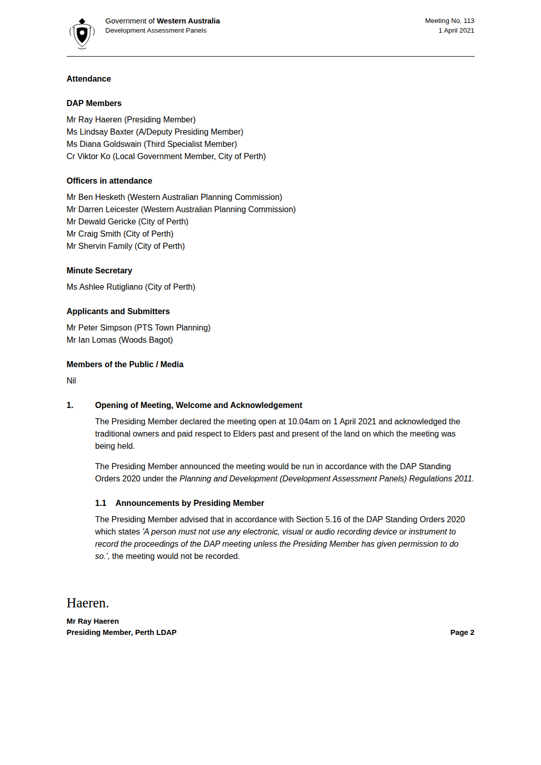Government of Western Australia
Development Assessment Panels
Meeting No. 113
1 April 2021
Attendance
DAP Members
Mr Ray Haeren (Presiding Member)
Ms Lindsay Baxter (A/Deputy Presiding Member)
Ms Diana Goldswain (Third Specialist Member)
Cr Viktor Ko (Local Government Member, City of Perth)
Officers in attendance
Mr Ben Hesketh (Western Australian Planning Commission)
Mr Darren Leicester (Western Australian Planning Commission)
Mr Dewald Gericke (City of Perth)
Mr Craig Smith (City of Perth)
Mr Shervin Family (City of Perth)
Minute Secretary
Ms Ashlee Rutigliano (City of Perth)
Applicants and Submitters
Mr Peter Simpson (PTS Town Planning)
Mr Ian Lomas (Woods Bagot)
Members of the Public / Media
Nil
1. Opening of Meeting, Welcome and Acknowledgement
The Presiding Member declared the meeting open at 10.04am on 1 April 2021 and acknowledged the traditional owners and paid respect to Elders past and present of the land on which the meeting was being held.
The Presiding Member announced the meeting would be run in accordance with the DAP Standing Orders 2020 under the Planning and Development (Development Assessment Panels) Regulations 2011.
1.1 Announcements by Presiding Member
The Presiding Member advised that in accordance with Section 5.16 of the DAP Standing Orders 2020 which states 'A person must not use any electronic, visual or audio recording device or instrument to record the proceedings of the DAP meeting unless the Presiding Member has given permission to do so.', the meeting would not be recorded.
Haeren.
Mr Ray Haeren
Presiding Member, Perth LDAP Page 2